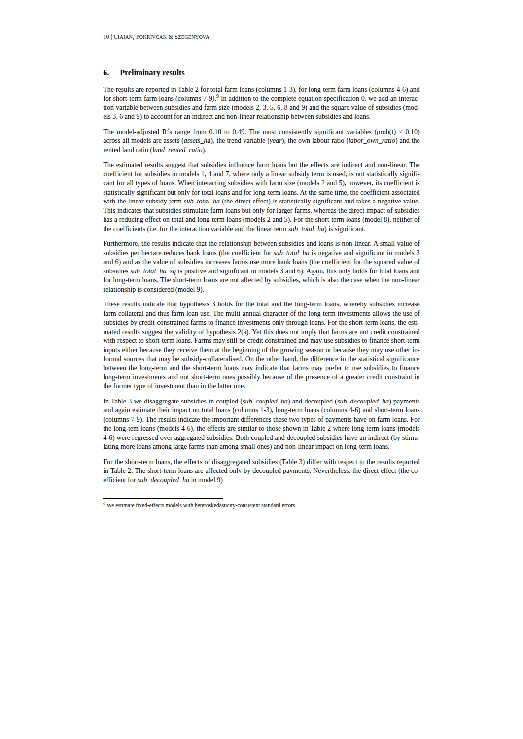10 | CIAIAN, POKRIVCAK & SZEGENYOVA
6. Preliminary results
The results are reported in Table 2 for total farm loans (columns 1-3), for long-term farm loans (columns 4-6) and for short-term farm loans (columns 7-9).9 In addition to the complete equation specification 0, we add an interaction variable between subsidies and farm size (models 2, 3, 5, 6, 8 and 9) and the square value of subsidies (models 3, 6 and 9) to account for an indirect and non-linear relationship between subsidies and loans.
The model-adjusted R2s range from 0.10 to 0.49. The most consistently significant variables (prob(t) < 0.10) across all models are assets (assets_ha), the trend variable (year), the own labour ratio (labor_own_ratio) and the rented land ratio (land_rented_ratio).
The estimated results suggest that subsidies influence farm loans but the effects are indirect and non-linear. The coefficient for subsidies in models 1, 4 and 7, where only a linear subsidy term is used, is not statistically significant for all types of loans. When interacting subsidies with farm size (models 2 and 5), however, its coefficient is statistically significant but only for total loans and for long-term loans. At the same time, the coefficient associated with the linear subsidy term sub_total_ha (the direct effect) is statistically significant and takes a negative value. This indicates that subsidies stimulate farm loans but only for larger farms, whereas the direct impact of subsidies has a reducing effect on total and long-term loans (models 2 and 5). For the short-term loans (model 8), neither of the coefficients (i.e. for the interaction variable and the linear term sub_total_ha) is significant.
Furthermore, the results indicate that the relationship between subsidies and loans is non-linear. A small value of subsidies per hectare reduces bank loans (the coefficient for sub_total_ha is negative and significant in models 3 and 6) and as the value of subsidies increases farms use more bank loans (the coefficient for the squared value of subsidies sub_total_ha_sq is positive and significant in models 3 and 6). Again, this only holds for total loans and for long-term loans. The short-term loans are not affected by subsidies, which is also the case when the non-linear relationship is considered (model 9).
These results indicate that hypothesis 3 holds for the total and the long-term loans, whereby subsidies increase farm collateral and thus farm loan use. The multi-annual character of the long-term investments allows the use of subsidies by credit-constrained farms to finance investments only through loans. For the short-term loans, the estimated results suggest the validity of hypothesis 2(a). Yet this does not imply that farms are not credit constrained with respect to short-term loans. Farms may still be credit constrained and may use subsidies to finance short-term inputs either because they receive them at the beginning of the growing season or because they may use other informal sources that may be subsidy-collateralised. On the other hand, the difference in the statistical significance between the long-term and the short-term loans may indicate that farms may prefer to use subsidies to finance long-term investments and not short-term ones possibly because of the presence of a greater credit constraint in the former type of investment than in the latter one.
In Table 3 we disaggregate subsidies in coupled (sub_coupled_ha) and decoupled (sub_decoupled_ha) payments and again estimate their impact on total loans (columns 1-3), long-term loans (columns 4-6) and short-term loans (columns 7-9). The results indicate the important differences these two types of payments have on farm loans. For the long-tem loans (models 4-6), the effects are similar to those shown in Table 2 where long-term loans (models 4-6) were regressed over aggregated subsidies. Both coupled and decoupled subsidies have an indirect (by stimulating more loans among large farms than among small ones) and non-linear impact on long-term loans.
For the short-term loans, the effects of disaggregated subsidies (Table 3) differ with respect to the results reported in Table 2. The short-term loans are affected only by decoupled payments. Nevertheless, the direct effect (the coefficient for sub_decoupled_ha in model 9)
9 We estimate fixed-effects models with heteroskedasticity-consistent standard errors.